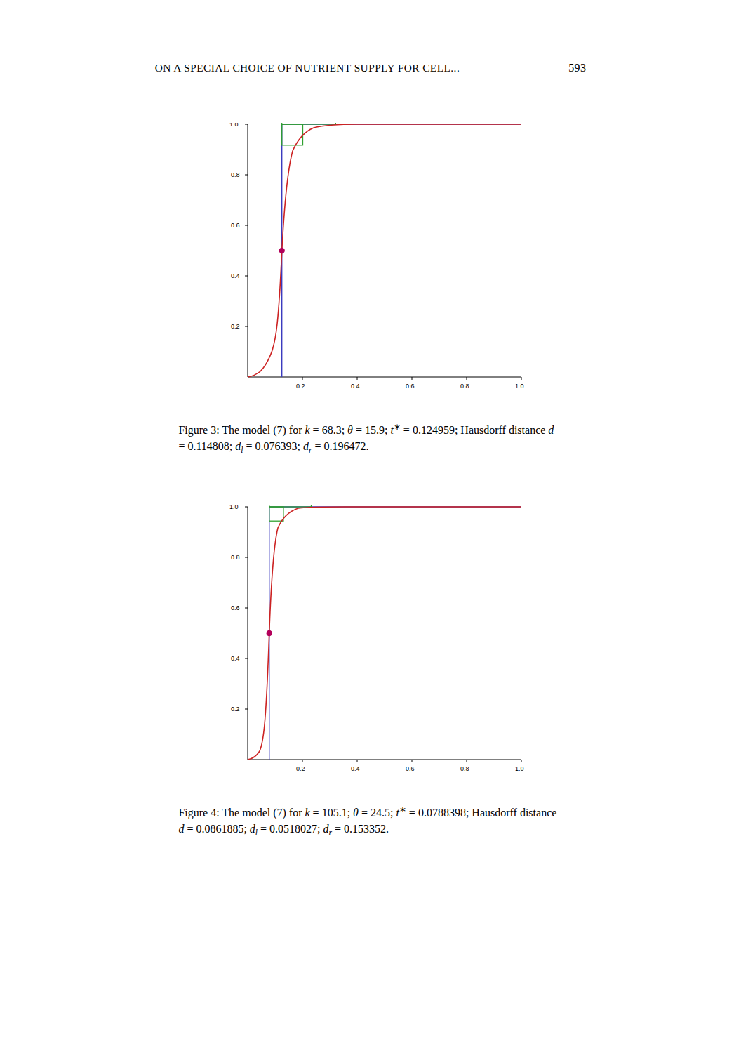On a special choice of nutrient supply for cell... 593
0.2 0.4 0.6 0.8 1.0 0.2 0.4 0.6 0.8 1.0
Figure 3: The model (7) for k = 68.3; θ = 15.9; t∗ = 0.124959; Hausdorff distance d = 0.114808; dl = 0.076393; dr = 0.196472.
0.2 0.4 0.6 0.8 1.0 0.2 0.4 0.6 0.8 1.0
Figure 4: The model (7) for k = 105.1; θ = 24.5; t∗ = 0.0788398; Hausdorff distance d = 0.0861885; dl = 0.0518027; dr = 0.153352.